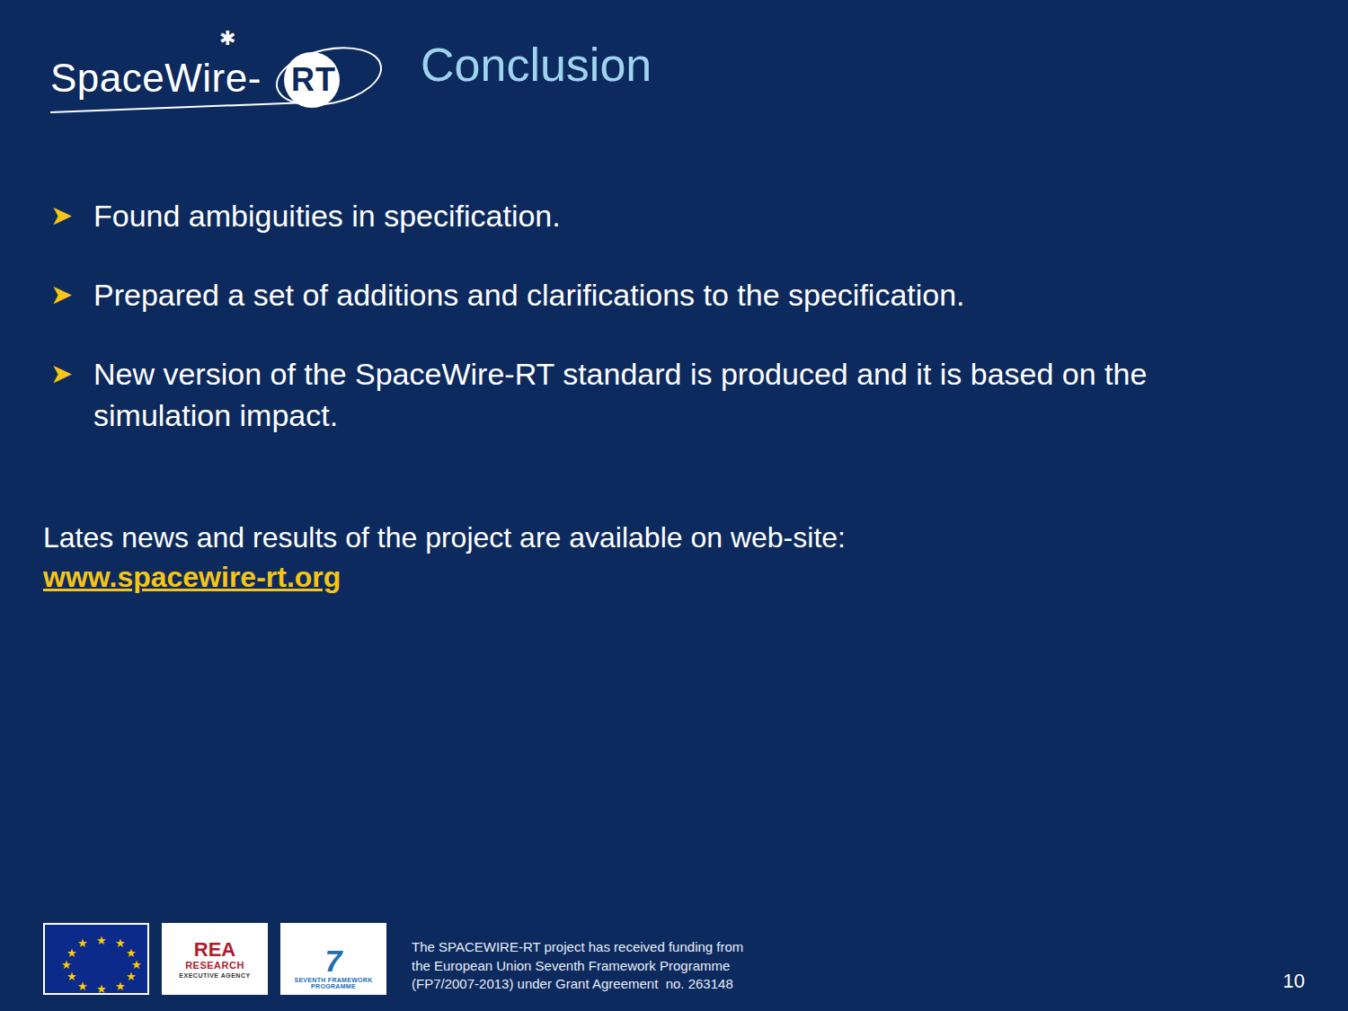✱ SpaceWire- RT
Conclusion
Found ambiguities in specification.
Prepared a set of additions and clarifications to the specification.
New version of the SpaceWire-RT standard is produced and it is based on the simulation impact.
Lates news and results of the project are available on web-site:
www.spacewire-rt.org
★ ★ ★ ★ ★ ★ ★ ★ ★ ★ ★ ★
REA
RESEARCH
EXECUTIVE AGENCY
7
SEVENTH FRAMEWORK
PROGRAMME
The SPACEWIRE-RT project has received funding from
the European Union Seventh Framework Programme
(FP7/2007-2013) under Grant Agreement no. 263148
10